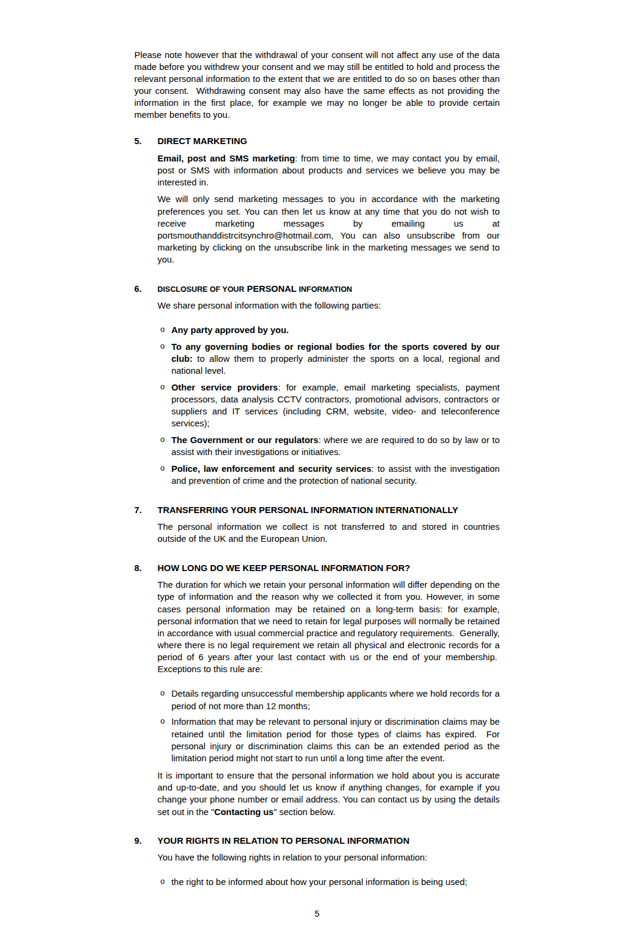Please note however that the withdrawal of your consent will not affect any use of the data made before you withdrew your consent and we may still be entitled to hold and process the relevant personal information to the extent that we are entitled to do so on bases other than your consent. Withdrawing consent may also have the same effects as not providing the information in the first place, for example we may no longer be able to provide certain member benefits to you.
5.
Direct Marketing
Email, post and SMS marketing: from time to time, we may contact you by email, post or SMS with information about products and services we believe you may be interested in.
We will only send marketing messages to you in accordance with the marketing preferences you set. You can then let us know at any time that you do not wish to receive marketing messages by emailing us at portsmouthanddistrcitsynchro@hotmail.com, You can also unsubscribe from our marketing by clicking on the unsubscribe link in the marketing messages we send to you.
6.
Disclosure of your Personal information
We share personal information with the following parties:
Any party approved by you.
To any governing bodies or regional bodies for the sports covered by our club: to allow them to properly administer the sports on a local, regional and national level.
Other service providers: for example, email marketing specialists, payment processors, data analysis CCTV contractors, promotional advisors, contractors or suppliers and IT services (including CRM, website, video- and teleconference services);
The Government or our regulators: where we are required to do so by law or to assist with their investigations or initiatives.
Police, law enforcement and security services: to assist with the investigation and prevention of crime and the protection of national security.
7.
Transferring your personal information internationally
The personal information we collect is not transferred to and stored in countries outside of the UK and the European Union.
8.
How long do we keep personal information for?
The duration for which we retain your personal information will differ depending on the type of information and the reason why we collected it from you. However, in some cases personal information may be retained on a long-term basis: for example, personal information that we need to retain for legal purposes will normally be retained in accordance with usual commercial practice and regulatory requirements. Generally, where there is no legal requirement we retain all physical and electronic records for a period of 6 years after your last contact with us or the end of your membership. Exceptions to this rule are:
Details regarding unsuccessful membership applicants where we hold records for a period of not more than 12 months;
Information that may be relevant to personal injury or discrimination claims may be retained until the limitation period for those types of claims has expired. For personal injury or discrimination claims this can be an extended period as the limitation period might not start to run until a long time after the event.
It is important to ensure that the personal information we hold about you is accurate and up-to-date, and you should let us know if anything changes, for example if you change your phone number or email address. You can contact us by using the details set out in the "Contacting us" section below.
9.
Your rights in relation to personal information
You have the following rights in relation to your personal information:
the right to be informed about how your personal information is being used;
5